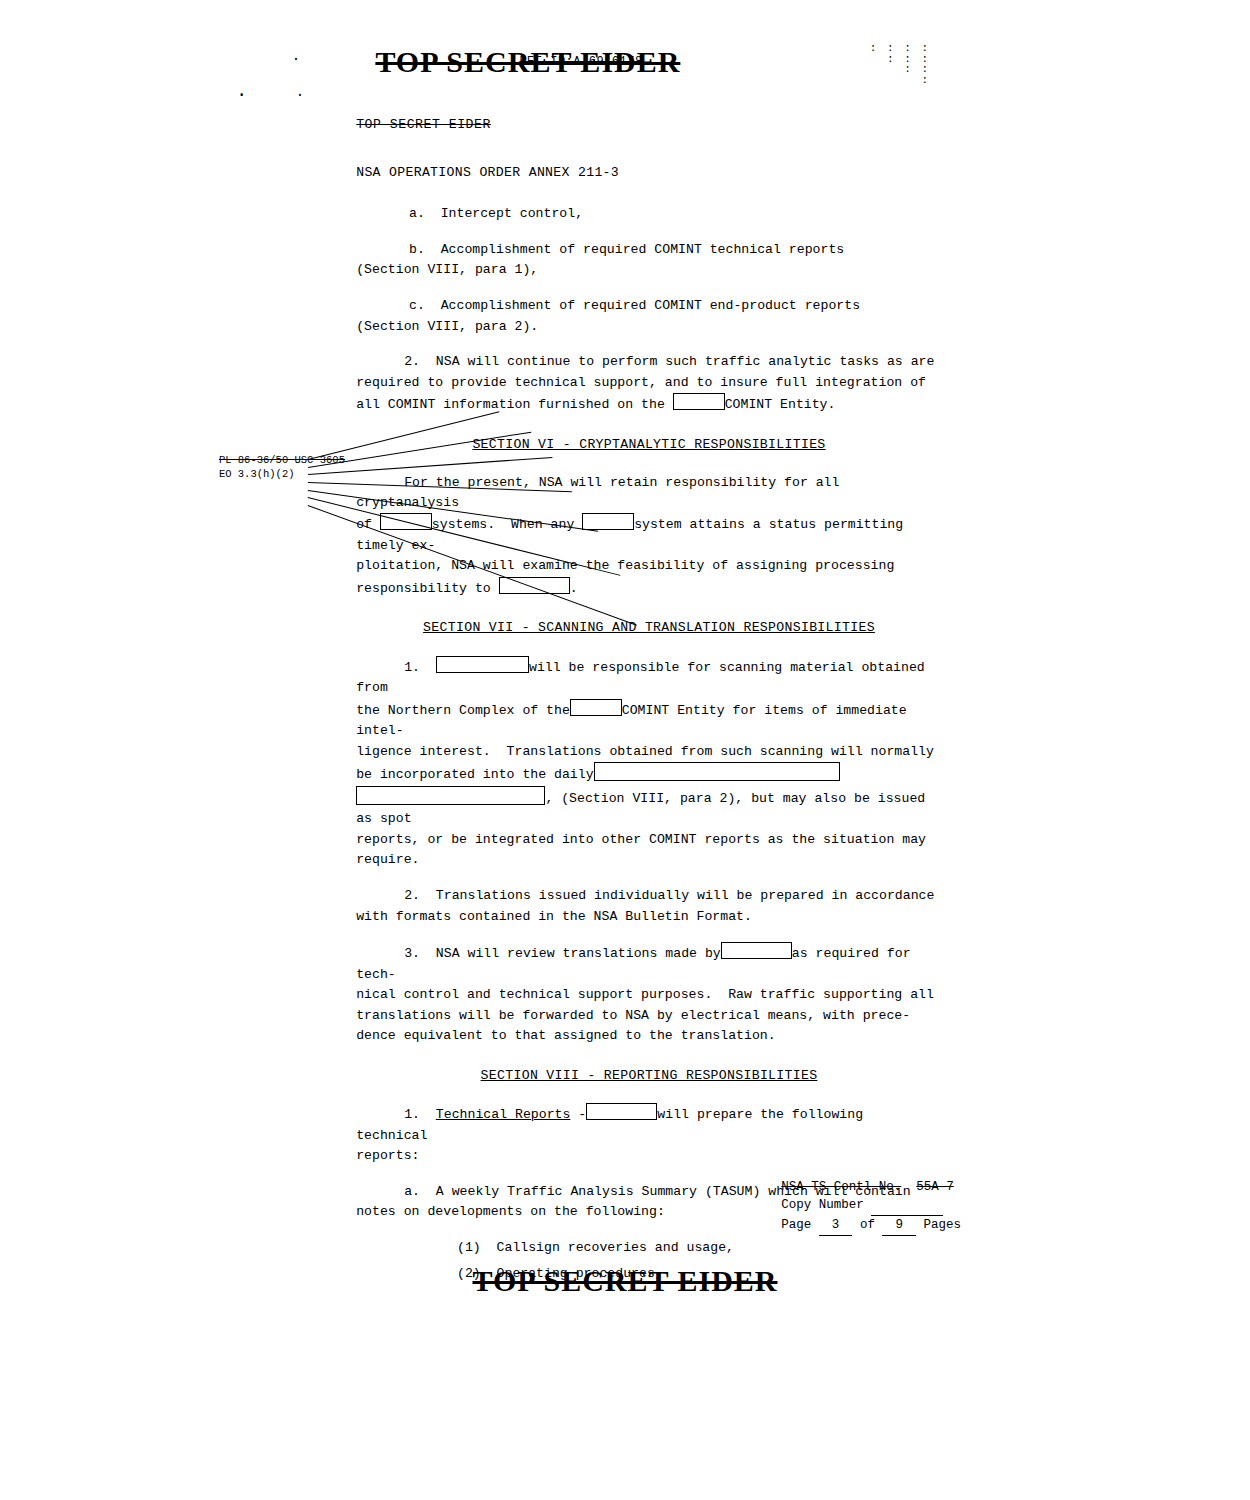.
.
TOP SECRET EIDER
REF ID:A-69 6178
: : : :
: : :
: :
:
.
TOP SECRET EIDER
NSA OPERATIONS ORDER ANNEX 211-3
a. Intercept control,
b. Accomplishment of required COMINT technical reports
(Section VIII, para 1),
c. Accomplishment of required COMINT end-product reports
(Section VIII, para 2).
2. NSA will continue to perform such traffic analytic tasks as are
required to provide technical support, and to insure full integration of
all COMINT information furnished on the COMINT Entity.
SECTION VI - CRYPTANALYTIC RESPONSIBILITIES
For the present, NSA will retain responsibility for all cryptanalysis
of systems. When any system attains a status permitting timely ex-
ploitation, NSA will examine the feasibility of assigning processing
responsibility to .
SECTION VII - SCANNING AND TRANSLATION RESPONSIBILITIES
1. will be responsible for scanning material obtained from
the Northern Complex of the COMINT Entity for items of immediate intel-
ligence interest. Translations obtained from such scanning will normally
be incorporated into the daily
, (Section VIII, para 2), but may also be issued as spot
reports, or be integrated into other COMINT reports as the situation may
require.
2. Translations issued individually will be prepared in accordance
with formats contained in the NSA Bulletin Format.
3. NSA will review translations made by as required for tech-
nical control and technical support purposes. Raw traffic supporting all
translations will be forwarded to NSA by electrical means, with prece-
dence equivalent to that assigned to the translation.
SECTION VIII - REPORTING RESPONSIBILITIES
1. Technical Reports - will prepare the following technical
reports:
a. A weekly Traffic Analysis Summary (TASUM) which will contain
notes on developments on the following:
(1) Callsign recoveries and usage,
(2) Operating procedures,
PL 86-36/50 USC 3605
EO 3.3(h)(2)
NSA TS Contl No. 55A-7
Copy Number
Page 3 of 9 Pages
TOP SECRET EIDER